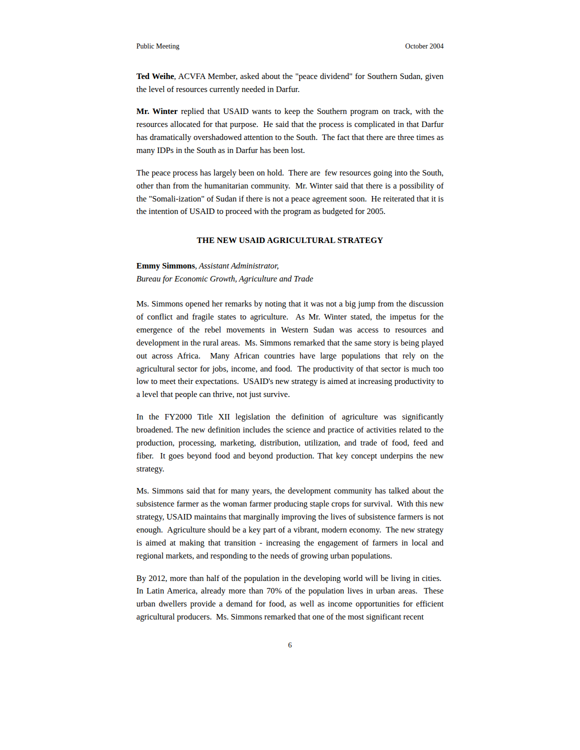Public Meeting October 2004
Ted Weihe, ACVFA Member, asked about the "peace dividend" for Southern Sudan, given the level of resources currently needed in Darfur.
Mr. Winter replied that USAID wants to keep the Southern program on track, with the resources allocated for that purpose. He said that the process is complicated in that Darfur has dramatically overshadowed attention to the South. The fact that there are three times as many IDPs in the South as in Darfur has been lost.
The peace process has largely been on hold. There are few resources going into the South, other than from the humanitarian community. Mr. Winter said that there is a possibility of the "Somali-ization" of Sudan if there is not a peace agreement soon. He reiterated that it is the intention of USAID to proceed with the program as budgeted for 2005.
THE NEW USAID AGRICULTURAL STRATEGY
Emmy Simmons, Assistant Administrator,
Bureau for Economic Growth, Agriculture and Trade
Ms. Simmons opened her remarks by noting that it was not a big jump from the discussion of conflict and fragile states to agriculture. As Mr. Winter stated, the impetus for the emergence of the rebel movements in Western Sudan was access to resources and development in the rural areas. Ms. Simmons remarked that the same story is being played out across Africa. Many African countries have large populations that rely on the agricultural sector for jobs, income, and food. The productivity of that sector is much too low to meet their expectations. USAID's new strategy is aimed at increasing productivity to a level that people can thrive, not just survive.
In the FY2000 Title XII legislation the definition of agriculture was significantly broadened. The new definition includes the science and practice of activities related to the production, processing, marketing, distribution, utilization, and trade of food, feed and fiber. It goes beyond food and beyond production. That key concept underpins the new strategy.
Ms. Simmons said that for many years, the development community has talked about the subsistence farmer as the woman farmer producing staple crops for survival. With this new strategy, USAID maintains that marginally improving the lives of subsistence farmers is not enough. Agriculture should be a key part of a vibrant, modern economy. The new strategy is aimed at making that transition - increasing the engagement of farmers in local and regional markets, and responding to the needs of growing urban populations.
By 2012, more than half of the population in the developing world will be living in cities. In Latin America, already more than 70% of the population lives in urban areas. These urban dwellers provide a demand for food, as well as income opportunities for efficient agricultural producers. Ms. Simmons remarked that one of the most significant recent
6